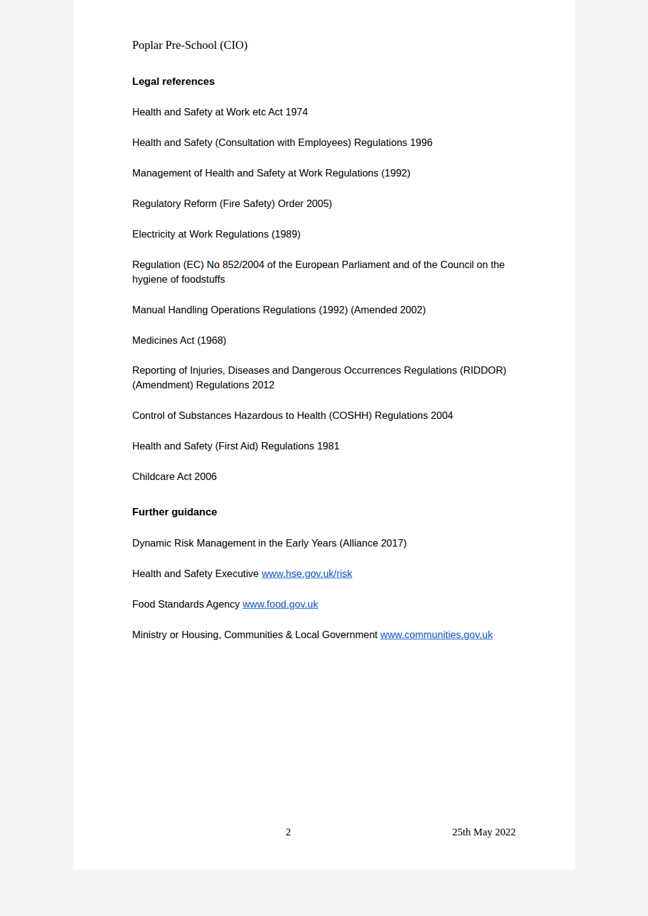Poplar Pre-School (CIO)
Legal references
Health and Safety at Work etc Act 1974
Health and Safety (Consultation with Employees) Regulations 1996
Management of Health and Safety at Work Regulations (1992)
Regulatory Reform (Fire Safety) Order 2005)
Electricity at Work Regulations (1989)
Regulation (EC) No 852/2004 of the European Parliament and of the Council on the hygiene of foodstuffs
Manual Handling Operations Regulations (1992) (Amended 2002)
Medicines Act (1968)
Reporting of Injuries, Diseases and Dangerous Occurrences Regulations (RIDDOR) (Amendment) Regulations 2012
Control of Substances Hazardous to Health (COSHH) Regulations 2004
Health and Safety (First Aid) Regulations 1981
Childcare Act 2006
Further guidance
Dynamic Risk Management in the Early Years (Alliance 2017)
Health and Safety Executive www.hse.gov.uk/risk
Food Standards Agency www.food.gov.uk
Ministry or Housing, Communities & Local Government www.communities.gov.uk
2 25th May 2022